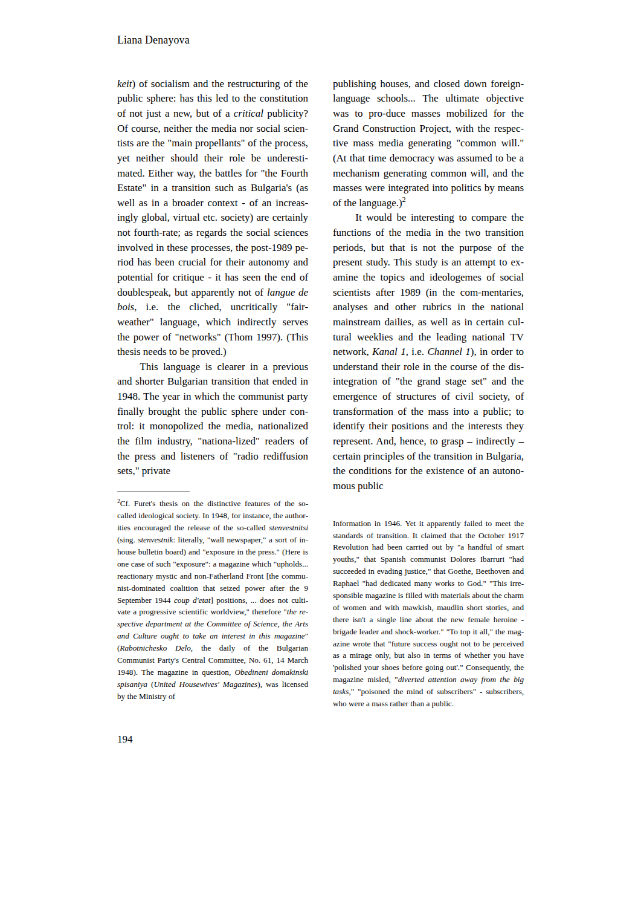Liana Denayova
keit) of socialism and the restructuring of the public sphere: has this led to the constitution of not just a new, but of a critical publicity? Of course, neither the media nor social scientists are the "main propellants" of the process, yet neither should their role be underestimated. Either way, the battles for "the Fourth Estate" in a transition such as Bulgaria's (as well as in a broader context - of an increasingly global, virtual etc. society) are certainly not fourth-rate; as regards the social sciences involved in these processes, the post-1989 period has been crucial for their autonomy and potential for critique - it has seen the end of doublespeak, but apparently not of langue de bois, i.e. the cliched, uncritically "fair-weather" language, which indirectly serves the power of "networks" (Thom 1997). (This thesis needs to be proved.)
This language is clearer in a previous and shorter Bulgarian transition that ended in 1948. The year in which the communist party finally brought the public sphere under control: it monopolized the media, nationalized the film industry, "nationa-lized" readers of the press and listeners of "radio rediffusion sets," private
2Cf. Furet's thesis on the distinctive features of the so-called ideological society. In 1948, for instance, the authorities encouraged the release of the so-called stenvestnitsi (sing. stenvestnik: literally, "wall newspaper," a sort of in-house bulletin board) and "exposure in the press." (Here is one case of such "exposure": a magazine which "upholds... reactionary mystic and non-Fatherland Front [the communist-dominated coalition that seized power after the 9 September 1944 coup d'etat] positions, ... does not cultivate a progressive scientific worldview," therefore "the respective department at the Committee of Science, the Arts and Culture ought to take an interest in this magazine" (Rabotnichesko Delo, the daily of the Bulgarian Communist Party's Central Committee, No. 61, 14 March 1948). The magazine in question, Obedineni domakinski spisaniya (United Housewives' Magazines), was licensed by the Ministry of
publishing houses, and closed down foreign-language schools... The ultimate objective was to pro-duce masses mobilized for the Grand Construction Project, with the respective mass media generating "common will." (At that time democracy was assumed to be a mechanism generating common will, and the masses were integrated into politics by means of the language.)2
It would be interesting to compare the functions of the media in the two transition periods, but that is not the purpose of the present study. This study is an attempt to examine the topics and ideologemes of social scientists after 1989 (in the com-mentaries, analyses and other rubrics in the national mainstream dailies, as well as in certain cultural weeklies and the leading national TV network, Kanal 1, i.e. Channel 1), in order to understand their role in the course of the disintegration of "the grand stage set" and the emergence of structures of civil society, of transformation of the mass into a public; to identify their positions and the interests they represent. And, hence, to grasp – indirectly – certain principles of the transition in Bulgaria, the conditions for the existence of an autonomous public
Information in 1946. Yet it apparently failed to meet the standards of transition. It claimed that the October 1917 Revolution had been carried out by "a handful of smart youths," that Spanish communist Dolores Ibarruri "had succeeded in evading justice," that Goethe, Beethoven and Raphael "had dedicated many works to God." "This irresponsible magazine is filled with materials about the charm of women and with mawkish, maudlin short stories, and there isn't a single line about the new female heroine - brigade leader and shock-worker." "To top it all," the magazine wrote that "future success ought not to be perceived as a mirage only, but also in terms of whether you have 'polished your shoes before going out'." Consequently, the magazine misled, "diverted attention away from the big tasks," "poisoned the mind of subscribers" - subscribers, who were a mass rather than a public.
194